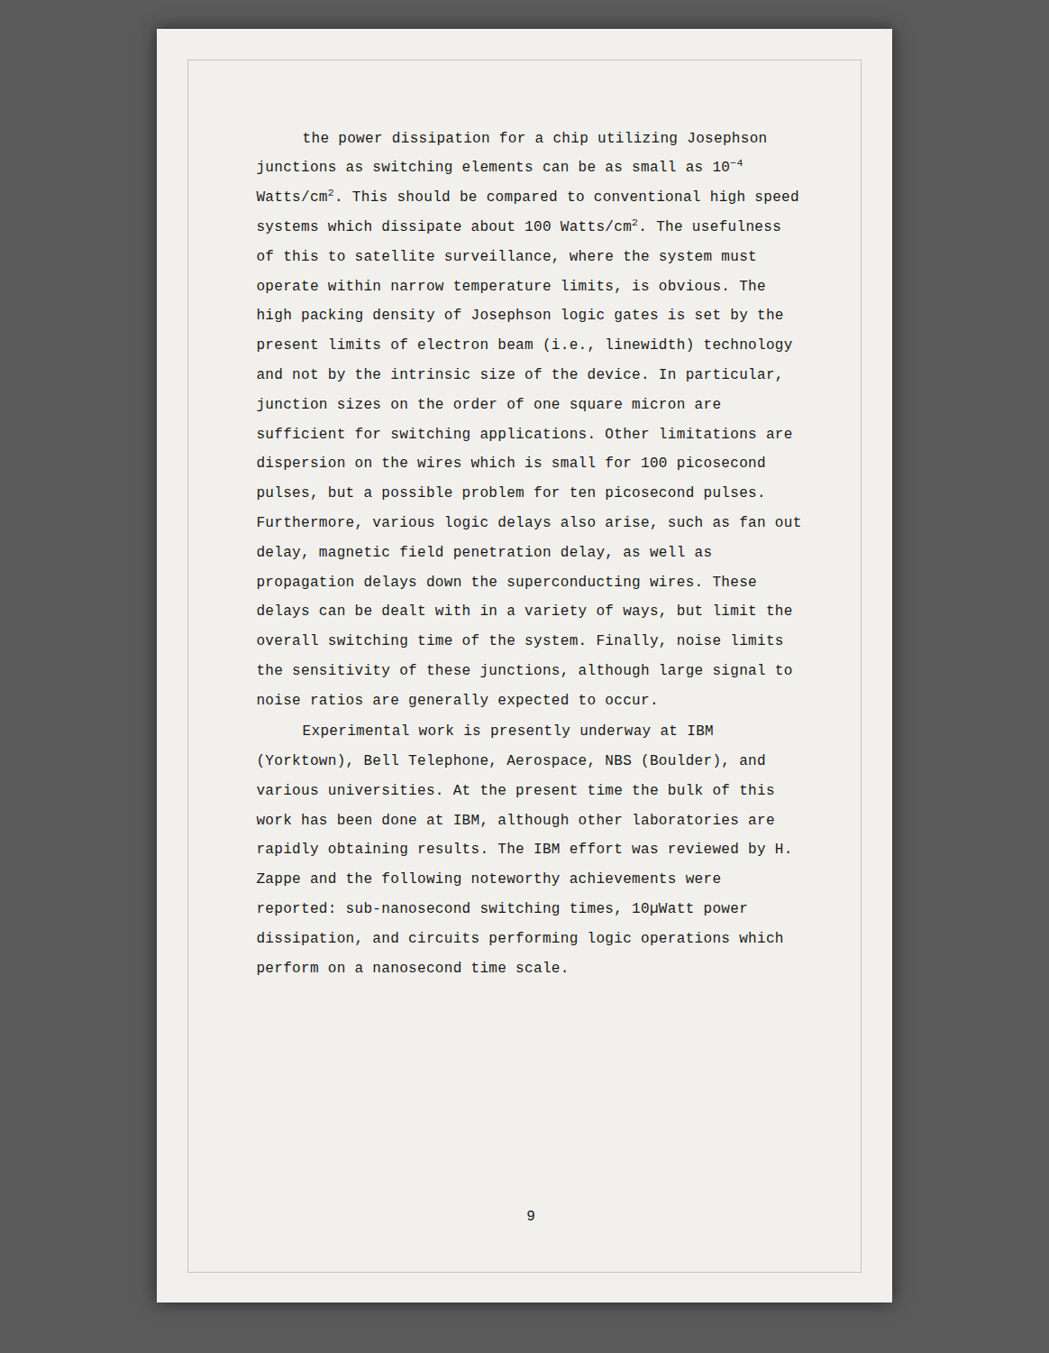the power dissipation for a chip utilizing Josephson junctions as switching elements can be as small as 10−4 Watts/cm2. This should be compared to conventional high speed systems which dissipate about 100 Watts/cm2. The usefulness of this to satellite surveillance, where the system must operate within narrow temperature limits, is obvious. The high packing density of Josephson logic gates is set by the present limits of electron beam (i.e., linewidth) technology and not by the intrinsic size of the device. In particular, junction sizes on the order of one square micron are sufficient for switching applications. Other limitations are dispersion on the wires which is small for 100 picosecond pulses, but a possible problem for ten picosecond pulses. Furthermore, various logic delays also arise, such as fan out delay, magnetic field penetration delay, as well as propagation delays down the superconducting wires. These delays can be dealt with in a variety of ways, but limit the overall switching time of the system. Finally, noise limits the sensitivity of these junctions, although large signal to noise ratios are generally expected to occur.
Experimental work is presently underway at IBM (Yorktown), Bell Telephone, Aerospace, NBS (Boulder), and various universities. At the present time the bulk of this work has been done at IBM, although other laboratories are rapidly obtaining results. The IBM effort was reviewed by H. Zappe and the following noteworthy achievements were reported: sub-nanosecond switching times, 10µWatt power dissipation, and circuits performing logic operations which perform on a nanosecond time scale.
9